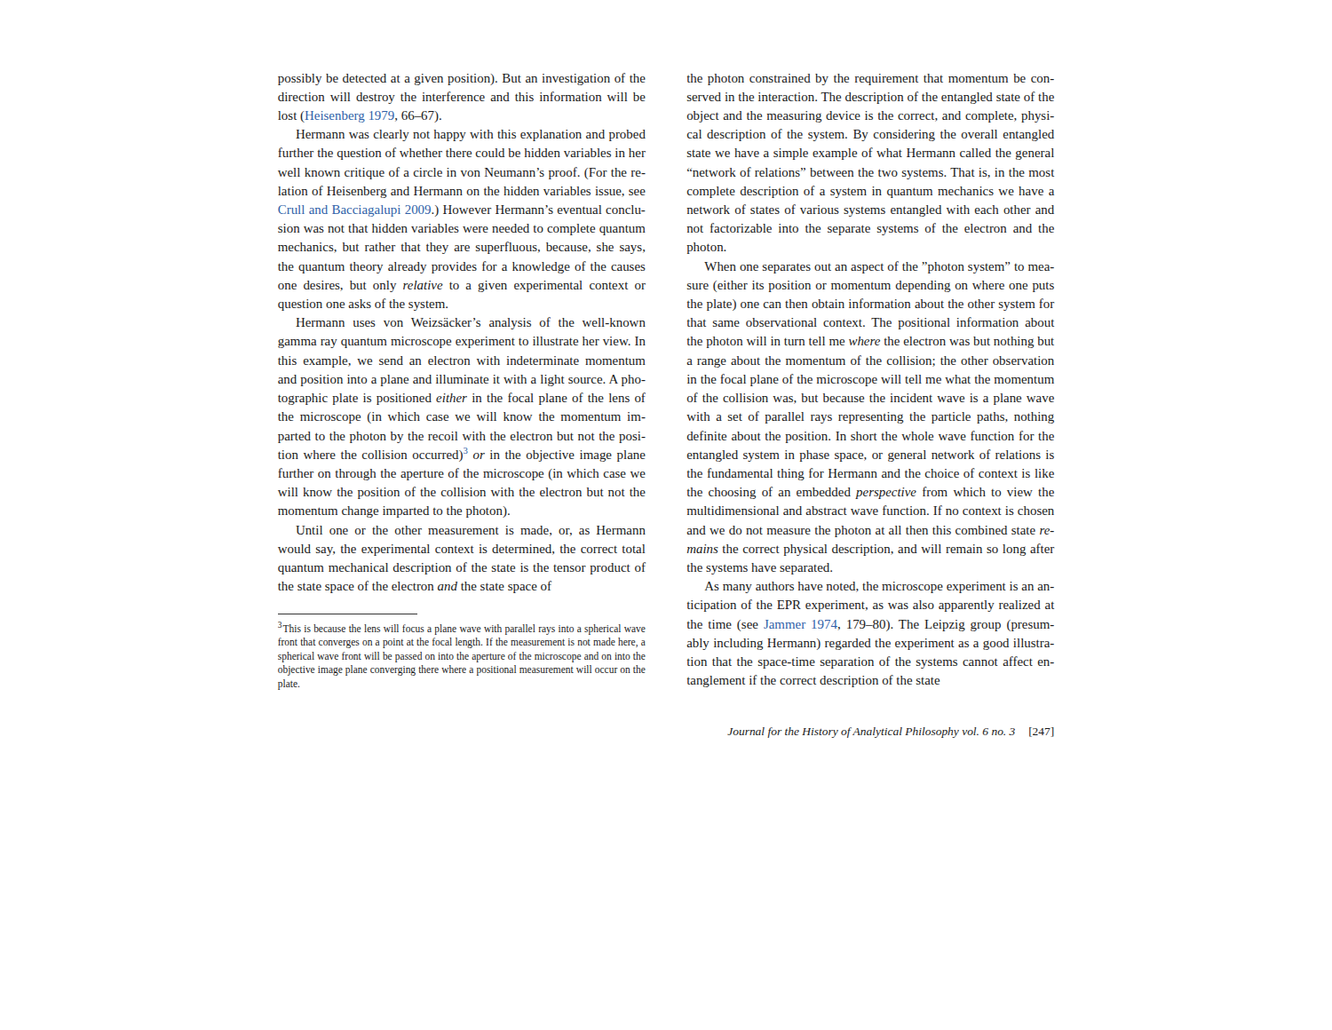possibly be detected at a given position). But an investigation of the direction will destroy the interference and this information will be lost (Heisenberg 1979, 66–67).
Hermann was clearly not happy with this explanation and probed further the question of whether there could be hidden variables in her well known critique of a circle in von Neumann’s proof. (For the relation of Heisenberg and Hermann on the hidden variables issue, see Crull and Bacciagalupi 2009.) However Hermann’s eventual conclusion was not that hidden variables were needed to complete quantum mechanics, but rather that they are superfluous, because, she says, the quantum theory already provides for a knowledge of the causes one desires, but only relative to a given experimental context or question one asks of the system.
Hermann uses von Weizsäcker’s analysis of the well-known gamma ray quantum microscope experiment to illustrate her view. In this example, we send an electron with indeterminate momentum and position into a plane and illuminate it with a light source. A photographic plate is positioned either in the focal plane of the lens of the microscope (in which case we will know the momentum imparted to the photon by the recoil with the electron but not the position where the collision occurred)3 or in the objective image plane further on through the aperture of the microscope (in which case we will know the position of the collision with the electron but not the momentum change imparted to the photon).
Until one or the other measurement is made, or, as Hermann would say, the experimental context is determined, the correct total quantum mechanical description of the state is the tensor product of the state space of the electron and the state space of
3 This is because the lens will focus a plane wave with parallel rays into a spherical wave front that converges on a point at the focal length. If the measurement is not made here, a spherical wave front will be passed on into the aperture of the microscope and on into the objective image plane converging there where a positional measurement will occur on the plate.
the photon constrained by the requirement that momentum be conserved in the interaction. The description of the entangled state of the object and the measuring device is the correct, and complete, physical description of the system. By considering the overall entangled state we have a simple example of what Hermann called the general “network of relations” between the two systems. That is, in the most complete description of a system in quantum mechanics we have a network of states of various systems entangled with each other and not factorizable into the separate systems of the electron and the photon.
When one separates out an aspect of the ”photon system” to measure (either its position or momentum depending on where one puts the plate) one can then obtain information about the other system for that same observational context. The positional information about the photon will in turn tell me where the electron was but nothing but a range about the momentum of the collision; the other observation in the focal plane of the microscope will tell me what the momentum of the collision was, but because the incident wave is a plane wave with a set of parallel rays representing the particle paths, nothing definite about the position. In short the whole wave function for the entangled system in phase space, or general network of relations is the fundamental thing for Hermann and the choice of context is like the choosing of an embedded perspective from which to view the multidimensional and abstract wave function. If no context is chosen and we do not measure the photon at all then this combined state remains the correct physical description, and will remain so long after the systems have separated.
As many authors have noted, the microscope experiment is an anticipation of the EPR experiment, as was also apparently realized at the time (see Jammer 1974, 179–80). The Leipzig group (presumably including Hermann) regarded the experiment as a good illustration that the space-time separation of the systems cannot affect entanglement if the correct description of the state
Journal for the History of Analytical Philosophy vol. 6 no. 3[247]